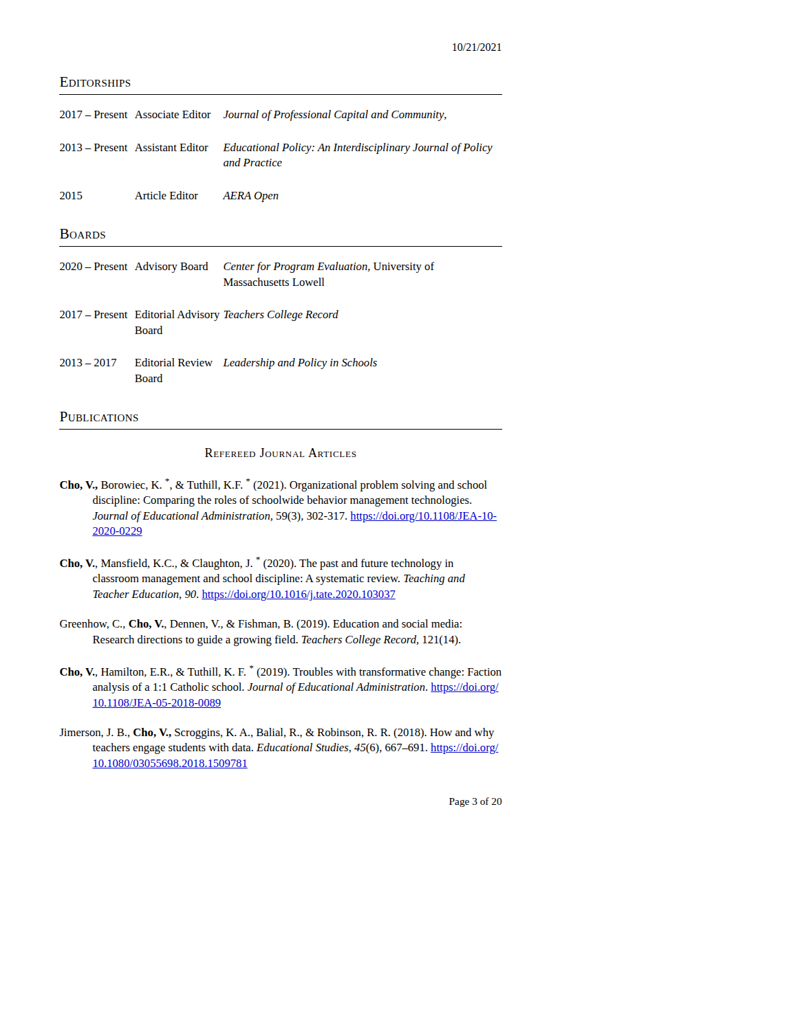10/21/2021
Editorships
| 2017 – Present | Associate Editor | Journal of Professional Capital and Community , |
| 2013 – Present | Assistant Editor | Educational Policy: An Interdisciplinary Journal of Policy and Practice |
| 2015 | Article Editor | AERA Open |
Boards
| 2020 – Present | Advisory Board | Center for Program Evaluation, University of Massachusetts Lowell |
| 2017 – Present | Editorial Advisory Board | Teachers College Record |
| 2013 – 2017 | Editorial Review Board | Leadership and Policy in Schools |
Publications
Refereed Journal Articles
Cho, V., Borowiec, K. *, & Tuthill, K.F. * (2021). Organizational problem solving and school discipline: Comparing the roles of schoolwide behavior management technologies. Journal of Educational Administration, 59(3), 302-317. https://doi.org/10.1108/JEA-10-2020-0229
Cho, V., Mansfield, K.C., & Claughton, J. * (2020). The past and future technology in classroom management and school discipline: A systematic review. Teaching and Teacher Education, 90. https://doi.org/10.1016/j.tate.2020.103037
Greenhow, C., Cho, V., Dennen, V., & Fishman, B. (2019). Education and social media: Research directions to guide a growing field. Teachers College Record, 121(14).
Cho, V., Hamilton, E.R., & Tuthill, K. F. * (2019). Troubles with transformative change: Faction analysis of a 1:1 Catholic school. Journal of Educational Administration. https://doi.org/10.1108/JEA-05-2018-0089
Jimerson, J. B., Cho, V., Scroggins, K. A., Balial, R., & Robinson, R. R. (2018). How and why teachers engage students with data. Educational Studies, 45(6), 667–691. https://doi.org/10.1080/03055698.2018.1509781
Page 3 of 20